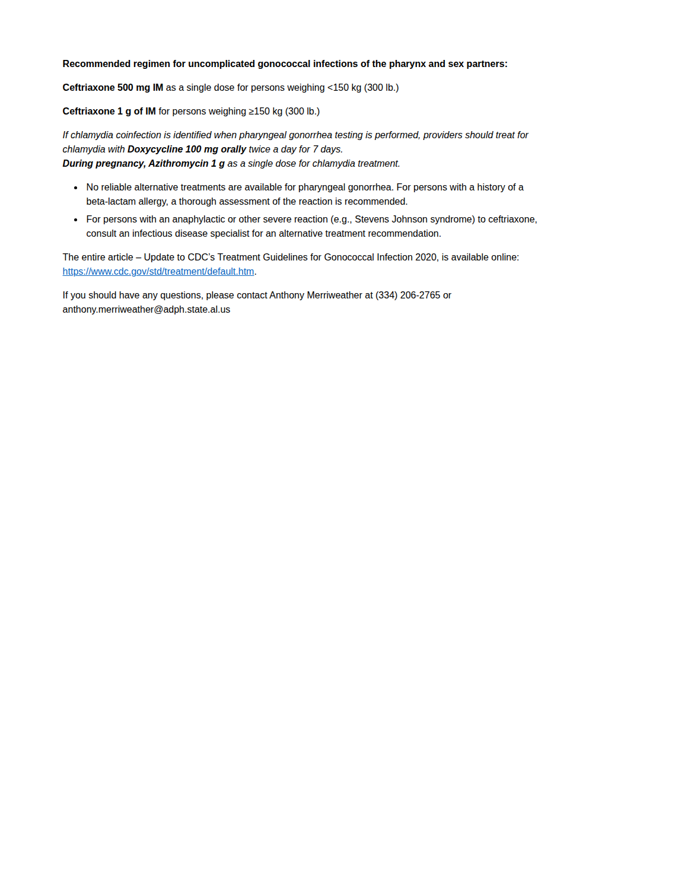Recommended regimen for uncomplicated gonococcal infections of the pharynx and sex partners:
Ceftriaxone 500 mg IM as a single dose for persons weighing <150 kg (300 lb.)
Ceftriaxone 1 g of IM for persons weighing ≥150 kg (300 lb.)
If chlamydia coinfection is identified when pharyngeal gonorrhea testing is performed, providers should treat for chlamydia with Doxycycline 100 mg orally twice a day for 7 days.
During pregnancy, Azithromycin 1 g as a single dose for chlamydia treatment.
No reliable alternative treatments are available for pharyngeal gonorrhea. For persons with a history of a beta-lactam allergy, a thorough assessment of the reaction is recommended.
For persons with an anaphylactic or other severe reaction (e.g., Stevens Johnson syndrome) to ceftriaxone, consult an infectious disease specialist for an alternative treatment recommendation.
The entire article – Update to CDC’s Treatment Guidelines for Gonococcal Infection 2020, is available online: https://www.cdc.gov/std/treatment/default.htm.
If you should have any questions, please contact Anthony Merriweather at (334) 206-2765 or anthony.merriweather@adph.state.al.us